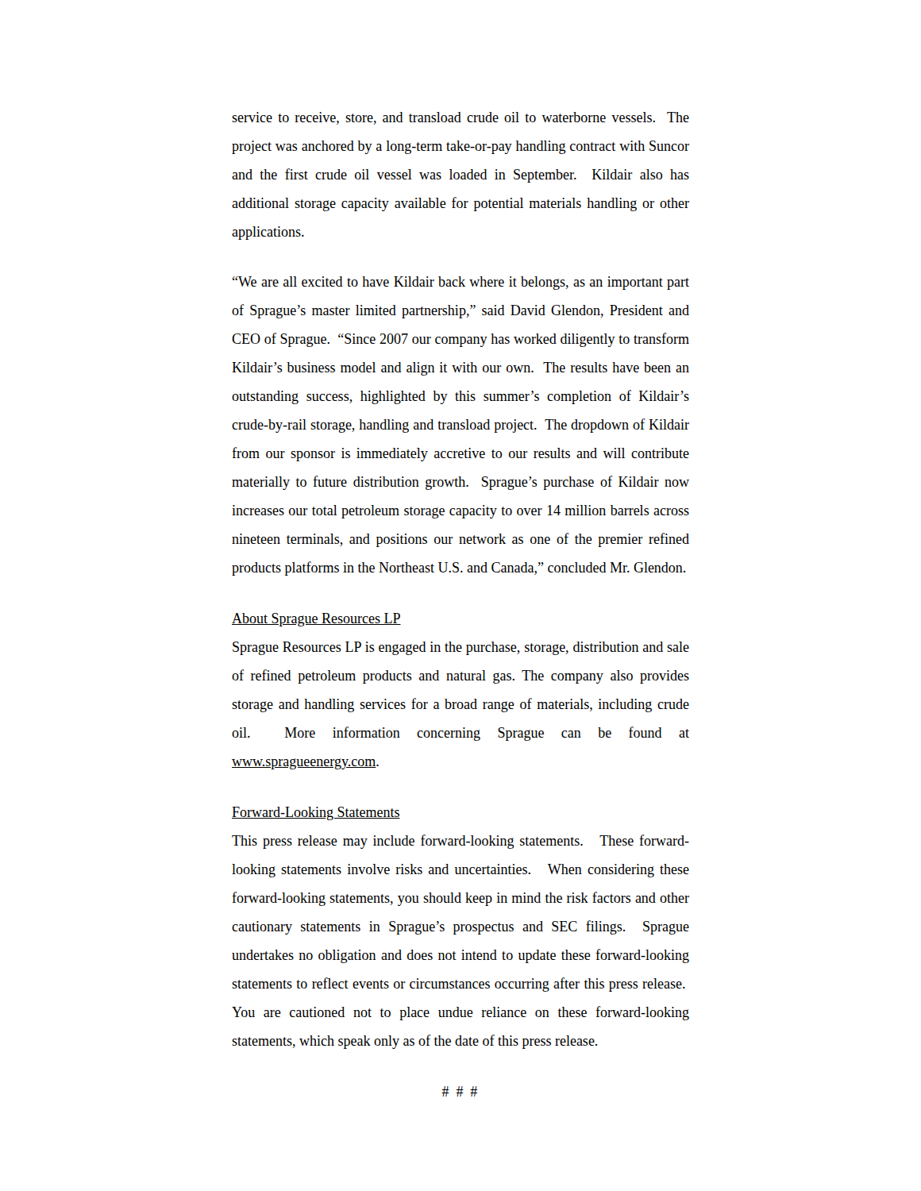service to receive, store, and transload crude oil to waterborne vessels. The project was anchored by a long-term take-or-pay handling contract with Suncor and the first crude oil vessel was loaded in September. Kildair also has additional storage capacity available for potential materials handling or other applications.
“We are all excited to have Kildair back where it belongs, as an important part of Sprague’s master limited partnership,” said David Glendon, President and CEO of Sprague. “Since 2007 our company has worked diligently to transform Kildair’s business model and align it with our own. The results have been an outstanding success, highlighted by this summer’s completion of Kildair’s crude-by-rail storage, handling and transload project. The dropdown of Kildair from our sponsor is immediately accretive to our results and will contribute materially to future distribution growth. Sprague’s purchase of Kildair now increases our total petroleum storage capacity to over 14 million barrels across nineteen terminals, and positions our network as one of the premier refined products platforms in the Northeast U.S. and Canada,” concluded Mr. Glendon.
About Sprague Resources LP
Sprague Resources LP is engaged in the purchase, storage, distribution and sale of refined petroleum products and natural gas. The company also provides storage and handling services for a broad range of materials, including crude oil. More information concerning Sprague can be found at www.spragueenergy.com.
Forward-Looking Statements
This press release may include forward-looking statements. These forward-looking statements involve risks and uncertainties. When considering these forward-looking statements, you should keep in mind the risk factors and other cautionary statements in Sprague’s prospectus and SEC filings. Sprague undertakes no obligation and does not intend to update these forward-looking statements to reflect events or circumstances occurring after this press release. You are cautioned not to place undue reliance on these forward-looking statements, which speak only as of the date of this press release.
# # #